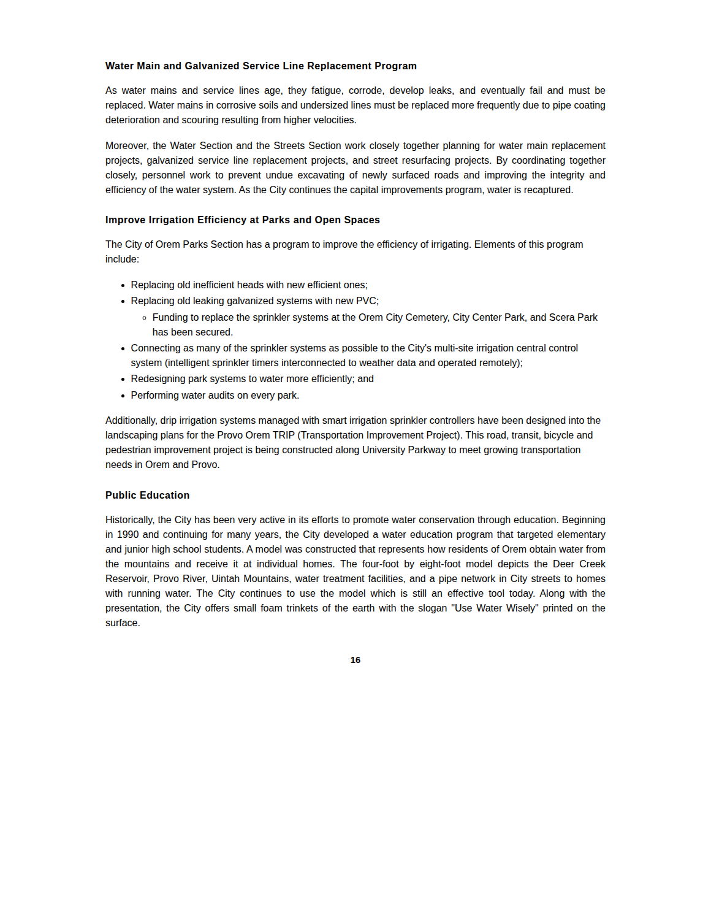Water Main and Galvanized Service Line Replacement Program
As water mains and service lines age, they fatigue, corrode, develop leaks, and eventually fail and must be replaced. Water mains in corrosive soils and undersized lines must be replaced more frequently due to pipe coating deterioration and scouring resulting from higher velocities.
Moreover, the Water Section and the Streets Section work closely together planning for water main replacement projects, galvanized service line replacement projects, and street resurfacing projects. By coordinating together closely, personnel work to prevent undue excavating of newly surfaced roads and improving the integrity and efficiency of the water system. As the City continues the capital improvements program, water is recaptured.
Improve Irrigation Efficiency at Parks and Open Spaces
The City of Orem Parks Section has a program to improve the efficiency of irrigating. Elements of this program include:
Replacing old inefficient heads with new efficient ones;
Replacing old leaking galvanized systems with new PVC;
Funding to replace the sprinkler systems at the Orem City Cemetery, City Center Park, and Scera Park has been secured.
Connecting as many of the sprinkler systems as possible to the City's multi-site irrigation central control system (intelligent sprinkler timers interconnected to weather data and operated remotely);
Redesigning park systems to water more efficiently; and
Performing water audits on every park.
Additionally, drip irrigation systems managed with smart irrigation sprinkler controllers have been designed into the landscaping plans for the Provo Orem TRIP (Transportation Improvement Project). This road, transit, bicycle and pedestrian improvement project is being constructed along University Parkway to meet growing transportation needs in Orem and Provo.
Public Education
Historically, the City has been very active in its efforts to promote water conservation through education. Beginning in 1990 and continuing for many years, the City developed a water education program that targeted elementary and junior high school students. A model was constructed that represents how residents of Orem obtain water from the mountains and receive it at individual homes. The four-foot by eight-foot model depicts the Deer Creek Reservoir, Provo River, Uintah Mountains, water treatment facilities, and a pipe network in City streets to homes with running water. The City continues to use the model which is still an effective tool today. Along with the presentation, the City offers small foam trinkets of the earth with the slogan "Use Water Wisely" printed on the surface.
16